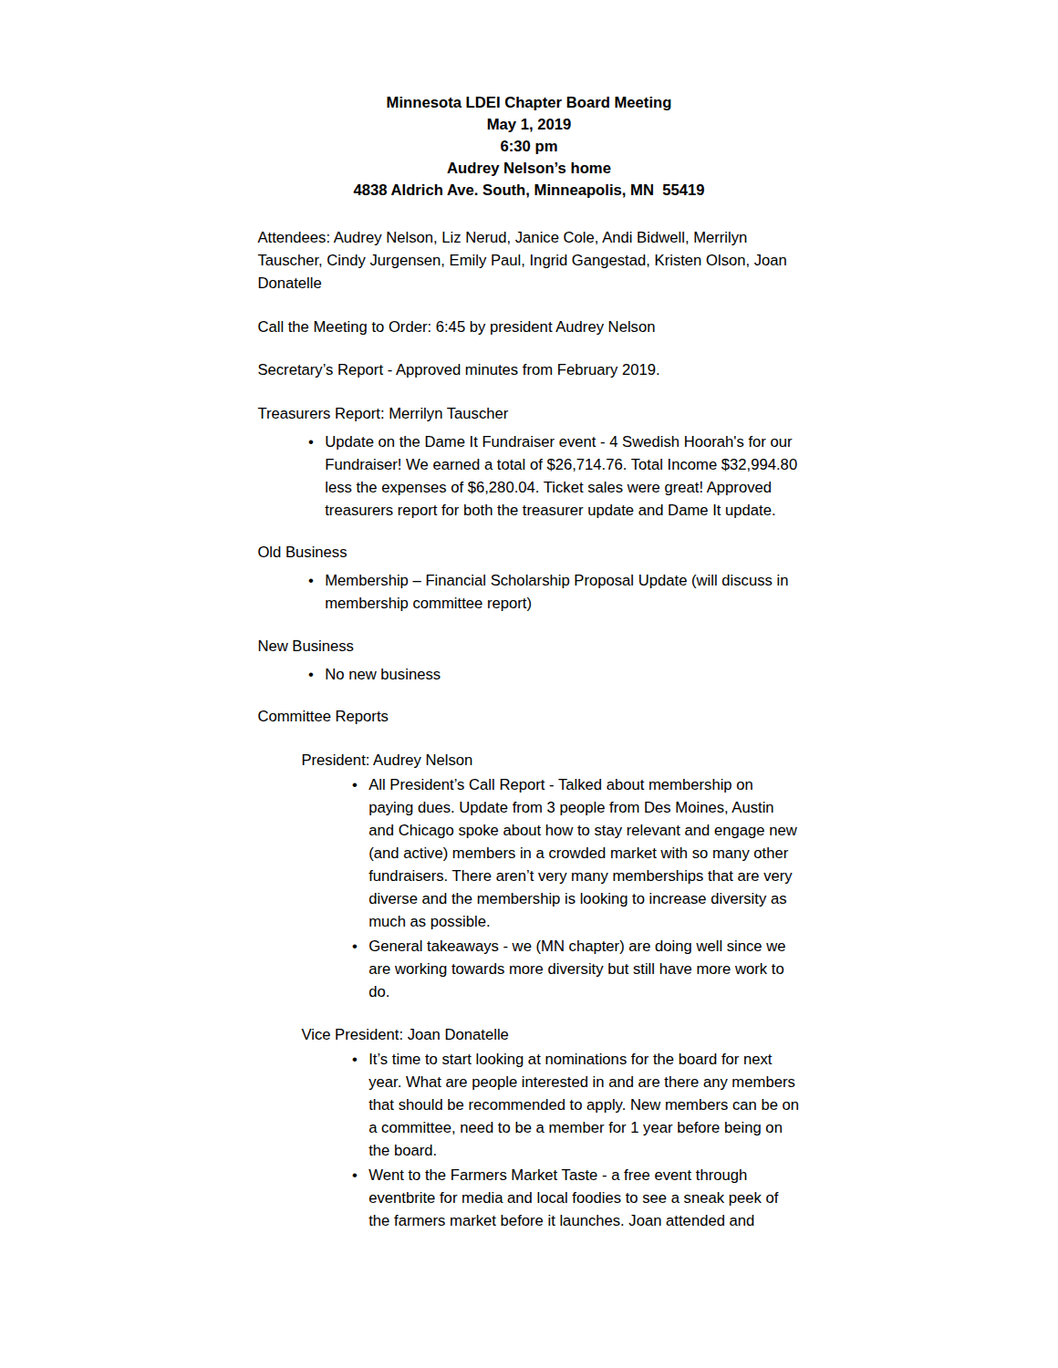Minnesota LDEI Chapter Board Meeting
May 1, 2019
6:30 pm
Audrey Nelson’s home
4838 Aldrich Ave. South, Minneapolis, MN 55419
Attendees: Audrey Nelson, Liz Nerud, Janice Cole, Andi Bidwell, Merrilyn Tauscher, Cindy Jurgensen, Emily Paul, Ingrid Gangestad, Kristen Olson, Joan Donatelle
Call the Meeting to Order: 6:45 by president Audrey Nelson
Secretary’s Report - Approved minutes from February 2019.
Treasurers Report: Merrilyn Tauscher
Update on the Dame It Fundraiser event - 4 Swedish Hoorah's for our Fundraiser! We earned a total of $26,714.76. Total Income $32,994.80 less the expenses of $6,280.04. Ticket sales were great! Approved treasurers report for both the treasurer update and Dame It update.
Old Business
Membership – Financial Scholarship Proposal Update (will discuss in membership committee report)
New Business
No new business
Committee Reports
President: Audrey Nelson
All President’s Call Report - Talked about membership on paying dues. Update from 3 people from Des Moines, Austin and Chicago spoke about how to stay relevant and engage new (and active) members in a crowded market with so many other fundraisers. There aren’t very many memberships that are very diverse and the membership is looking to increase diversity as much as possible.
General takeaways - we (MN chapter) are doing well since we are working towards more diversity but still have more work to do.
Vice President: Joan Donatelle
It’s time to start looking at nominations for the board for next year. What are people interested in and are there any members that should be recommended to apply. New members can be on a committee, need to be a member for 1 year before being on the board.
Went to the Farmers Market Taste - a free event through eventbrite for media and local foodies to see a sneak peek of the farmers market before it launches. Joan attended and